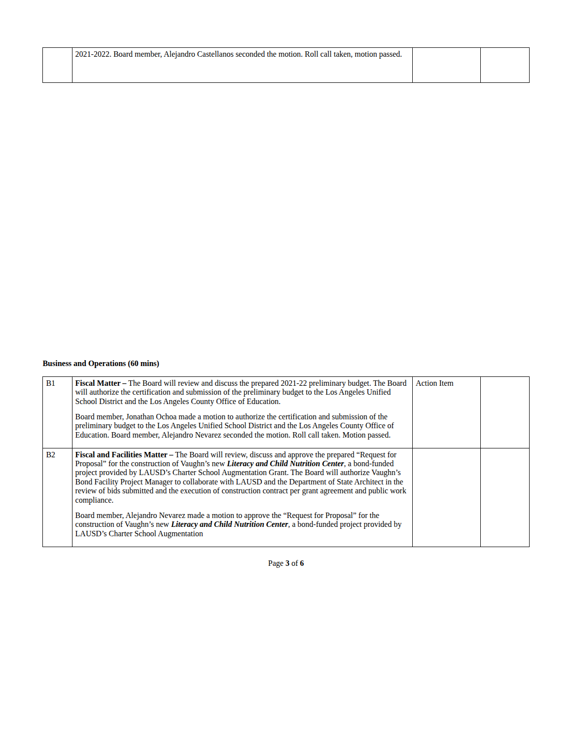| | 2021-2022. Board member, Alejandro Castellanos seconded the motion. Roll call taken, motion passed. | | |
Business and Operations (60 mins)
| B1 | Fiscal Matter – The Board will review and discuss the prepared 2021-22 preliminary budget. The Board will authorize the certification and submission of the preliminary budget to the Los Angeles Unified School District and the Los Angeles County Office of Education. Board member, Jonathan Ochoa made a motion to authorize the certification and submission of the preliminary budget to the Los Angeles Unified School District and the Los Angeles County Office of Education. Board member, Alejandro Nevarez seconded the motion. Roll call taken. Motion passed. | Action Item | |
| B2 | Fiscal and Facilities Matter – The Board will review, discuss and approve the prepared “Request for Proposal” for the construction of Vaughn’s new Literacy and Child Nutrition Center , a bond-funded project provided by LAUSD’s Charter School Augmentation Grant. The Board will authorize Vaughn’s Bond Facility Project Manager to collaborate with LAUSD and the Department of State Architect in the review of bids submitted and the execution of construction contract per grant agreement and public work compliance. Board member, Alejandro Nevarez made a motion to approve the “Request for Proposal” for the construction of Vaughn’s new Literacy and Child Nutrition Center , a bond-funded project provided by LAUSD’s Charter School Augmentation | | |
Page 3 of 6